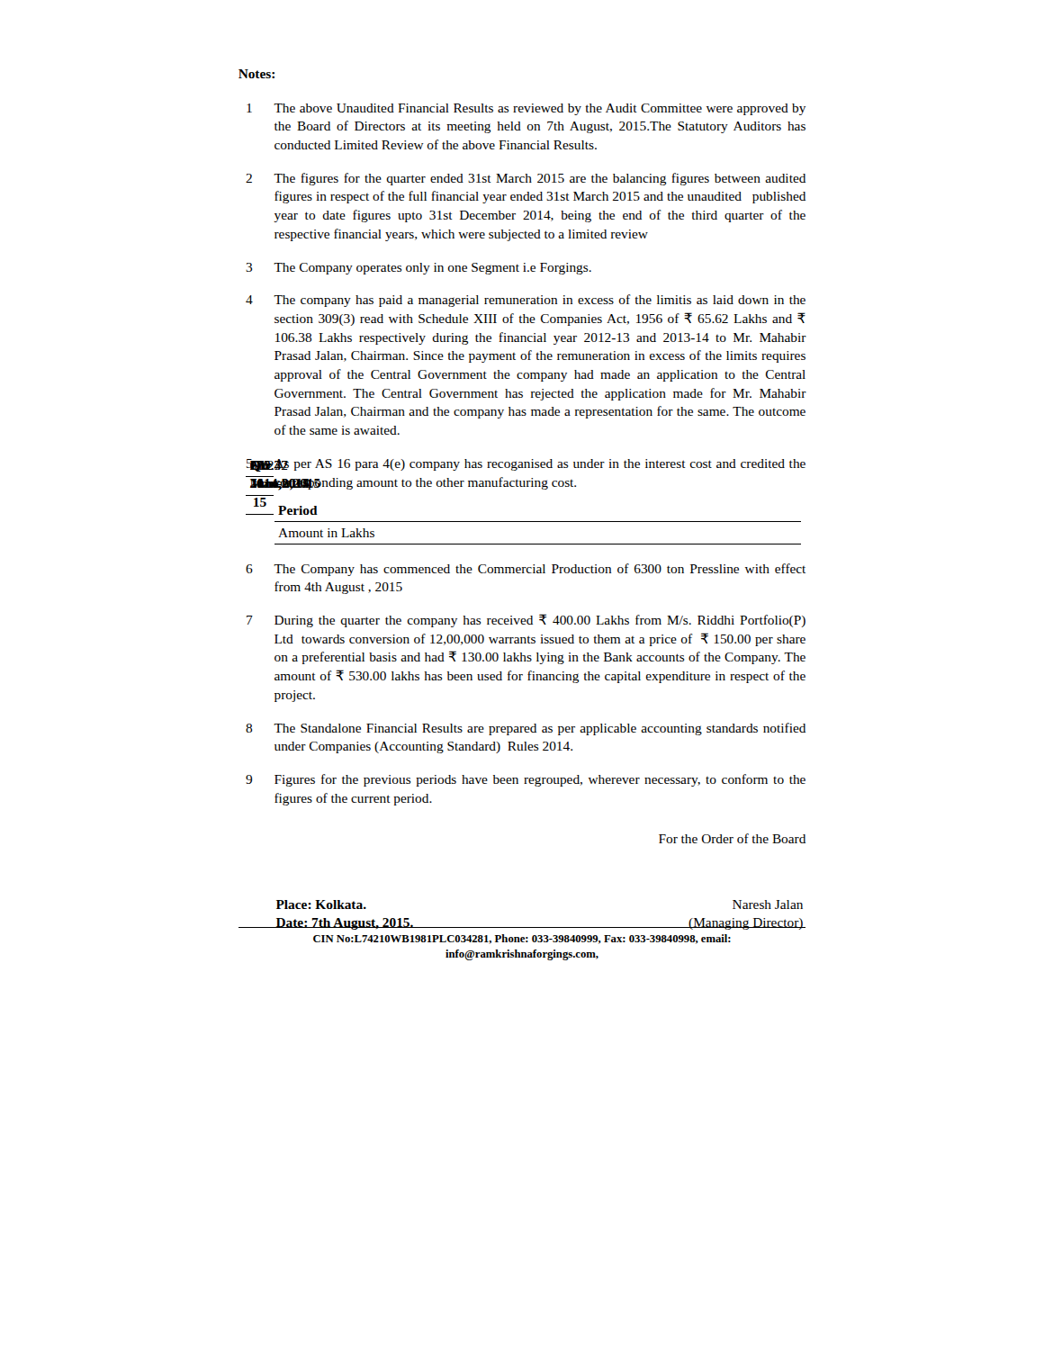Notes:
1 The above Unaudited Financial Results as reviewed by the Audit Committee were approved by the Board of Directors at its meeting held on 7th August, 2015.The Statutory Auditors has conducted Limited Review of the above Financial Results.
2 The figures for the quarter ended 31st March 2015 are the balancing figures between audited figures in respect of the full financial year ended 31st March 2015 and the unaudited published year to date figures upto 31st December 2014, being the end of the third quarter of the respective financial years, which were subjected to a limited review
3 The Company operates only in one Segment i.e Forgings.
4 The company has paid a managerial remuneration in excess of the limitis as laid down in the section 309(3) read with Schedule XIII of the Companies Act, 1956 of ₹ 65.62 Lakhs and ₹ 106.38 Lakhs respectively during the financial year 2012-13 and 2013-14 to Mr. Mahabir Prasad Jalan, Chairman. Since the payment of the remuneration in excess of the limits requires approval of the Central Government the company had made an application to the Central Government. The Central Government has rejected the application made for Mr. Mahabir Prasad Jalan, Chairman and the company has made a representation for the same. The outcome of the same is awaited.
5 As per AS 16 para 4(e) company has recoganised as under in the interest cost and credited the corresponding amount to the other manufacturing cost.
| Period | Qtr June,2015 | Qtr March,2015 | Qtr June,2014 | FY 2014-15 |
| --- | --- | --- | --- | --- |
| Amount in Lakhs | 272.77 | Nil | 35.24 | 219.32 |
6 The Company has commenced the Commercial Production of 6300 ton Pressline with effect from 4th August , 2015
7 During the quarter the company has received ₹ 400.00 Lakhs from M/s. Riddhi Portfolio(P) Ltd towards conversion of 12,00,000 warrants issued to them at a price of ₹ 150.00 per share on a preferential basis and had ₹ 130.00 lakhs lying in the Bank accounts of the Company. The amount of ₹ 530.00 lakhs has been used for financing the capital expenditure in respect of the project.
8 The Standalone Financial Results are prepared as per applicable accounting standards notified under Companies (Accounting Standard) Rules 2014.
9 Figures for the previous periods have been regrouped, wherever necessary, to conform to the figures of the current period.
For the Order of the Board
| Place: Kolkata. Date: 7th August, 2015. | Naresh Jalan (Managing Director) |
CIN No:L74210WB1981PLC034281, Phone: 033-39840999, Fax: 033-39840998, email: info@ramkrishnaforgings.com,